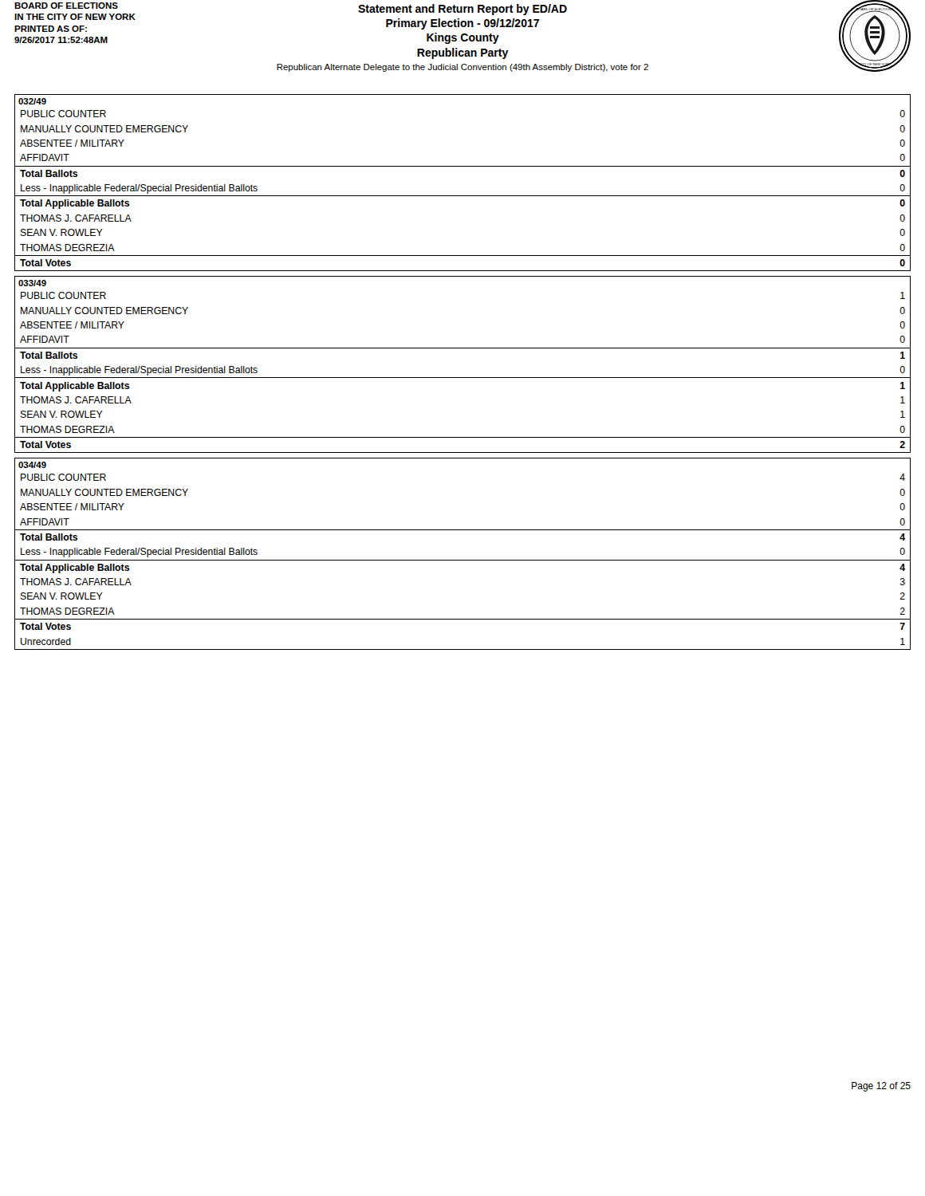BOARD OF ELECTIONS
IN THE CITY OF NEW YORK
PRINTED AS OF:
9/26/2017 11:52:48AM
Statement and Return Report by ED/AD
Primary Election - 09/12/2017
Kings County
Republican Party
Republican Alternate Delegate to the Judicial Convention (49th Assembly District), vote for 2
BOARD OF ELECTIONS CITY OF NEW YORK
032/49
| PUBLIC COUNTER | 0 |
| MANUALLY COUNTED EMERGENCY | 0 |
| ABSENTEE / MILITARY | 0 |
| AFFIDAVIT | 0 |
| Total Ballots | 0 |
| Less - Inapplicable Federal/Special Presidential Ballots | 0 |
| Total Applicable Ballots | 0 |
| THOMAS J. CAFARELLA | 0 |
| SEAN V. ROWLEY | 0 |
| THOMAS DEGREZIA | 0 |
| Total Votes | 0 |
033/49
| PUBLIC COUNTER | 1 |
| MANUALLY COUNTED EMERGENCY | 0 |
| ABSENTEE / MILITARY | 0 |
| AFFIDAVIT | 0 |
| Total Ballots | 1 |
| Less - Inapplicable Federal/Special Presidential Ballots | 0 |
| Total Applicable Ballots | 1 |
| THOMAS J. CAFARELLA | 1 |
| SEAN V. ROWLEY | 1 |
| THOMAS DEGREZIA | 0 |
| Total Votes | 2 |
034/49
| PUBLIC COUNTER | 4 |
| MANUALLY COUNTED EMERGENCY | 0 |
| ABSENTEE / MILITARY | 0 |
| AFFIDAVIT | 0 |
| Total Ballots | 4 |
| Less - Inapplicable Federal/Special Presidential Ballots | 0 |
| Total Applicable Ballots | 4 |
| THOMAS J. CAFARELLA | 3 |
| SEAN V. ROWLEY | 2 |
| THOMAS DEGREZIA | 2 |
| Total Votes | 7 |
| Unrecorded | 1 |
Page 12 of 25